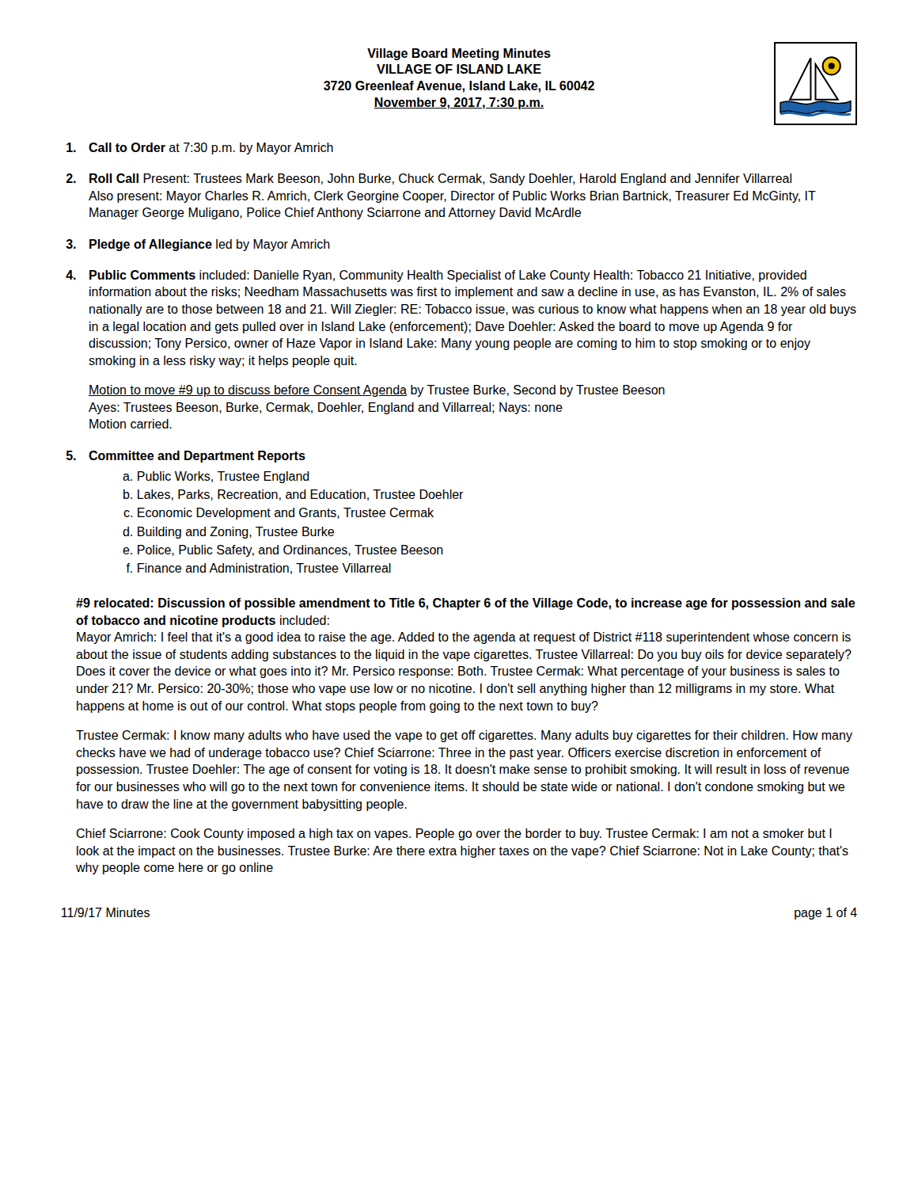Village Board Meeting Minutes
VILLAGE OF ISLAND LAKE
3720 Greenleaf Avenue, Island Lake, IL 60042
November 9, 2017, 7:30 p.m.
Call to Order at 7:30 p.m. by Mayor Amrich
Roll Call Present: Trustees Mark Beeson, John Burke, Chuck Cermak, Sandy Doehler, Harold England and Jennifer Villarreal
Also present: Mayor Charles R. Amrich, Clerk Georgine Cooper, Director of Public Works Brian Bartnick, Treasurer Ed McGinty, IT Manager George Muligano, Police Chief Anthony Sciarrone and Attorney David McArdle
Pledge of Allegiance led by Mayor Amrich
Public Comments included: Danielle Ryan, Community Health Specialist of Lake County Health: Tobacco 21 Initiative, provided information about the risks; Needham Massachusetts was first to implement and saw a decline in use, as has Evanston, IL. 2% of sales nationally are to those between 18 and 21. Will Ziegler: RE: Tobacco issue, was curious to know what happens when an 18 year old buys in a legal location and gets pulled over in Island Lake (enforcement); Dave Doehler: Asked the board to move up Agenda 9 for discussion; Tony Persico, owner of Haze Vapor in Island Lake: Many young people are coming to him to stop smoking or to enjoy smoking in a less risky way; it helps people quit.
Motion to move #9 up to discuss before Consent Agenda by Trustee Burke, Second by Trustee Beeson
Ayes: Trustees Beeson, Burke, Cermak, Doehler, England and Villarreal; Nays: none
Motion carried.
Committee and Department Reports
Public Works, Trustee England
Lakes, Parks, Recreation, and Education, Trustee Doehler
Economic Development and Grants, Trustee Cermak
Building and Zoning, Trustee Burke
Police, Public Safety, and Ordinances, Trustee Beeson
Finance and Administration, Trustee Villarreal
#9 relocated: Discussion of possible amendment to Title 6, Chapter 6 of the Village Code, to increase age for possession and sale of tobacco and nicotine products included:
Mayor Amrich: I feel that it's a good idea to raise the age. Added to the agenda at request of District #118 superintendent whose concern is about the issue of students adding substances to the liquid in the vape cigarettes. Trustee Villarreal: Do you buy oils for device separately? Does it cover the device or what goes into it? Mr. Persico response: Both. Trustee Cermak: What percentage of your business is sales to under 21? Mr. Persico: 20-30%; those who vape use low or no nicotine. I don't sell anything higher than 12 milligrams in my store. What happens at home is out of our control. What stops people from going to the next town to buy?
Trustee Cermak: I know many adults who have used the vape to get off cigarettes. Many adults buy cigarettes for their children. How many checks have we had of underage tobacco use? Chief Sciarrone: Three in the past year. Officers exercise discretion in enforcement of possession. Trustee Doehler: The age of consent for voting is 18. It doesn't make sense to prohibit smoking. It will result in loss of revenue for our businesses who will go to the next town for convenience items. It should be state wide or national. I don't condone smoking but we have to draw the line at the government babysitting people.
Chief Sciarrone: Cook County imposed a high tax on vapes. People go over the border to buy. Trustee Cermak: I am not a smoker but I look at the impact on the businesses. Trustee Burke: Are there extra higher taxes on the vape? Chief Sciarrone: Not in Lake County; that's why people come here or go online
11/9/17 Minutes page 1 of 4